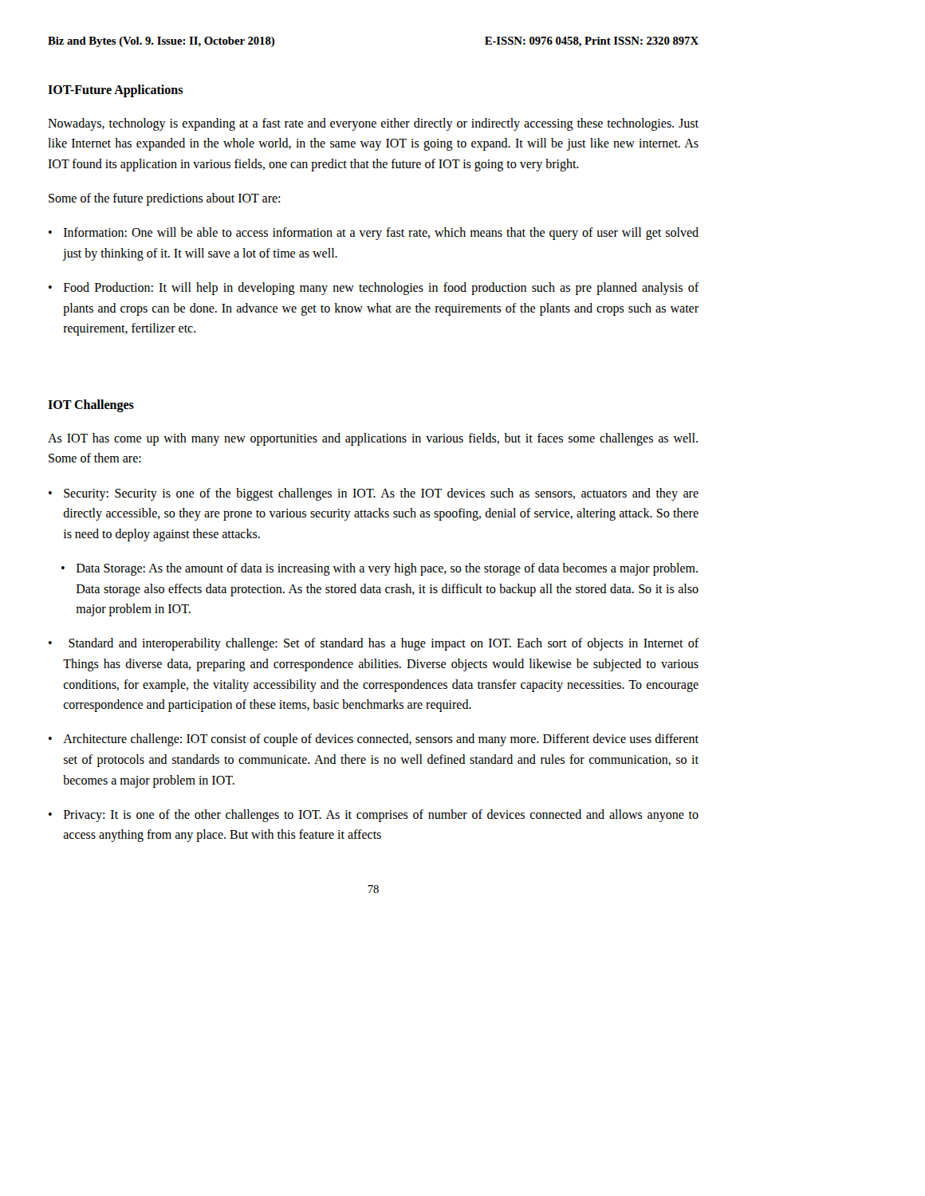Biz and Bytes (Vol. 9. Issue: II, October 2018) E-ISSN: 0976 0458, Print ISSN: 2320 897X
IOT-Future Applications
Nowadays, technology is expanding at a fast rate and everyone either directly or indirectly accessing these technologies. Just like Internet has expanded in the whole world, in the same way IOT is going to expand. It will be just like new internet. As IOT found its application in various fields, one can predict that the future of IOT is going to very bright.
Some of the future predictions about IOT are:
Information: One will be able to access information at a very fast rate, which means that the query of user will get solved just by thinking of it. It will save a lot of time as well.
Food Production: It will help in developing many new technologies in food production such as pre planned analysis of plants and crops can be done. In advance we get to know what are the requirements of the plants and crops such as water requirement, fertilizer etc.
IOT Challenges
As IOT has come up with many new opportunities and applications in various fields, but it faces some challenges as well. Some of them are:
Security: Security is one of the biggest challenges in IOT. As the IOT devices such as sensors, actuators and they are directly accessible, so they are prone to various security attacks such as spoofing, denial of service, altering attack. So there is need to deploy against these attacks.
Data Storage: As the amount of data is increasing with a very high pace, so the storage of data becomes a major problem. Data storage also effects data protection. As the stored data crash, it is difficult to backup all the stored data. So it is also major problem in IOT.
Standard and interoperability challenge: Set of standard has a huge impact on IOT. Each sort of objects in Internet of Things has diverse data, preparing and correspondence abilities. Diverse objects would likewise be subjected to various conditions, for example, the vitality accessibility and the correspondences data transfer capacity necessities. To encourage correspondence and participation of these items, basic benchmarks are required.
Architecture challenge: IOT consist of couple of devices connected, sensors and many more. Different device uses different set of protocols and standards to communicate. And there is no well defined standard and rules for communication, so it becomes a major problem in IOT.
Privacy: It is one of the other challenges to IOT. As it comprises of number of devices connected and allows anyone to access anything from any place. But with this feature it affects
78